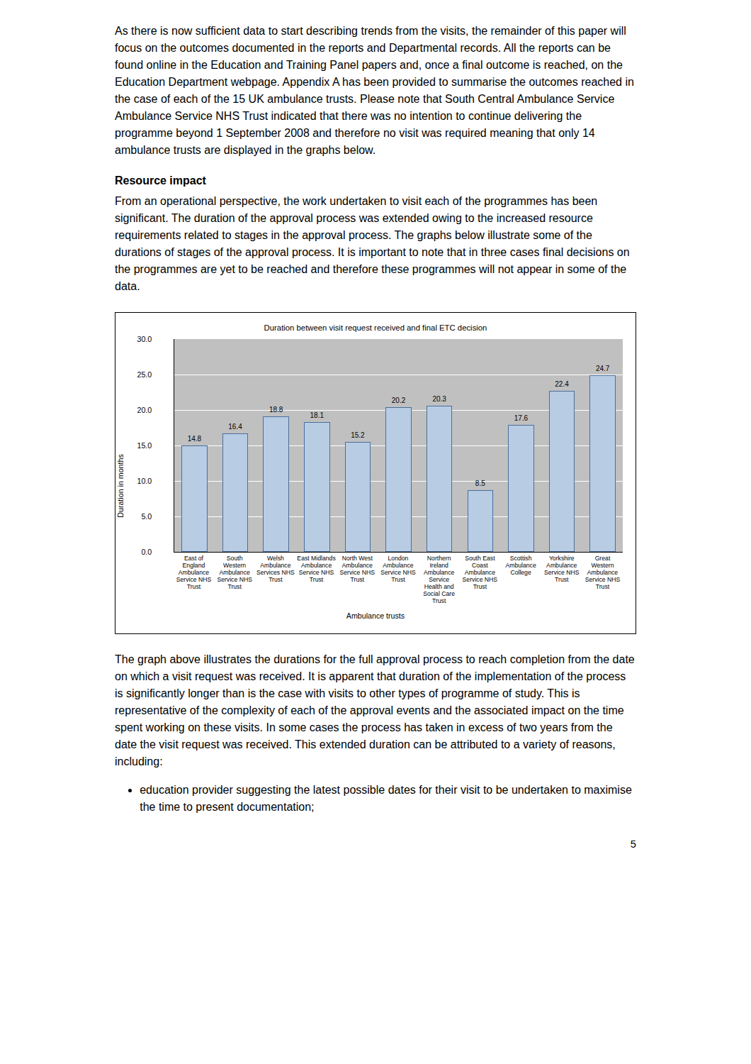As there is now sufficient data to start describing trends from the visits, the remainder of this paper will focus on the outcomes documented in the reports and Departmental records. All the reports can be found online in the Education and Training Panel papers and, once a final outcome is reached, on the Education Department webpage. Appendix A has been provided to summarise the outcomes reached in the case of each of the 15 UK ambulance trusts. Please note that South Central Ambulance Service Ambulance Service NHS Trust indicated that there was no intention to continue delivering the programme beyond 1 September 2008 and therefore no visit was required meaning that only 14 ambulance trusts are displayed in the graphs below.
Resource impact
From an operational perspective, the work undertaken to visit each of the programmes has been significant. The duration of the approval process was extended owing to the increased resource requirements related to stages in the approval process. The graphs below illustrate some of the durations of stages of the approval process. It is important to note that in three cases final decisions on the programmes are yet to be reached and therefore these programmes will not appear in some of the data.
Duration between visit request received and final ETC decision
Duration in months
30.0 25.0 20.0 15.0 10.0 5.0 0.0
14.8
16.4
18.8
18.1
15.2
20.2
20.3
8.5
17.6
22.4
24.7
East of England Ambulance Service NHS Trust
South Western Ambulance Service NHS Trust
Welsh Ambulance Services NHS Trust
East Midlands Ambulance Service NHS Trust
North West Ambulance Service NHS Trust
London Ambulance Service NHS Trust
Northern Ireland Ambulance Service Health and Social Care Trust
South East Coast Ambulance Service NHS Trust
Scottish Ambulance College
Yorkshire Ambulance Service NHS Trust
Great Western Ambulance Service NHS Trust
Ambulance trusts
The graph above illustrates the durations for the full approval process to reach completion from the date on which a visit request was received. It is apparent that duration of the implementation of the process is significantly longer than is the case with visits to other types of programme of study. This is representative of the complexity of each of the approval events and the associated impact on the time spent working on these visits. In some cases the process has taken in excess of two years from the date the visit request was received. This extended duration can be attributed to a variety of reasons, including:
education provider suggesting the latest possible dates for their visit to be undertaken to maximise the time to present documentation;
5